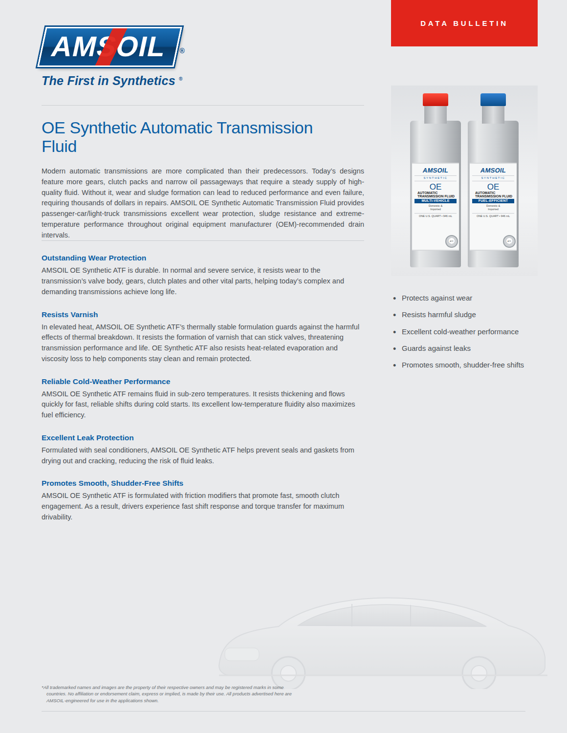DATA BULLETIN
AMSOIL
®
The First in Synthetics ®
AMSOIL SYNTHETIC OE AUTOMATIC
TRANSMISSION FLUID MULTI-VEHICLE Domestic &
Imported ONE U.S. QUART • 946 mL
ATF
AMSOIL SYNTHETIC OE AUTOMATIC
TRANSMISSION FLUID FUEL-EFFICIENT Domestic &
Imported ONE U.S. QUART • 946 mL
ATF
OE Synthetic Automatic Transmission
Fluid
Modern automatic transmissions are more complicated than their prede­cessors. Today’s designs feature more gears, clutch packs and narrow oil passageways that require a steady supply of high-quality fluid. With­out it, wear and sludge formation can lead to reduced performance and even failure, requiring thousands of dollars in repairs. AMSOIL OE Syn­thetic Automatic Transmission Fluid provides passenger-car/light-truck transmissions excellent wear protection, sludge resistance and extreme-temperature performance throughout original equipment manufacturer (OEM)-recommended drain intervals.
Outstanding Wear Protection
AMSOIL OE Synthetic ATF is durable. In normal and severe service, it resists wear to the transmission’s valve body, gears, clutch plates and other vital parts, helping today’s complex and demanding transmissions achieve long life.
Resists Varnish
In elevated heat, AMSOIL OE Synthetic ATF’s thermally stable formulation guards against the harmful effects of thermal breakdown. It resists the formation of varnish that can stick valves, threatening transmission performance and life. OE Synthetic ATF also resists heat-related evaporation and viscosity loss to help components stay clean and remain protected.
Reliable Cold-Weather Performance
AMSOIL OE Synthetic ATF remains fluid in sub-zero temperatures. It resists thickening and flows quickly for fast, reliable shifts during cold starts. Its excellent low-tempera­ture fluidity also maximizes fuel efficiency.
Excellent Leak Protection
Formulated with seal conditioners, AMSOIL OE Synthetic ATF helps prevent seals and gaskets from drying out and cracking, reducing the risk of fluid leaks.
Promotes Smooth, Shudder-Free Shifts
AMSOIL OE Synthetic ATF is formulated with friction modifiers that promote fast, smooth clutch engagement. As a result, drivers experience fast shift response and torque transfer for maximum drivability.
Protects against wear
Resists harmful sludge
Excellent cold-weather performance
Guards against leaks
Promotes smooth, shudder-free shifts
*All trademarked names and images are the property of their respective owners and may be registered marks in some countries. No affiliation or endorsement claim, express or implied, is made by their use. All products advertised here are AMSOIL-engineered for use in the applications shown.